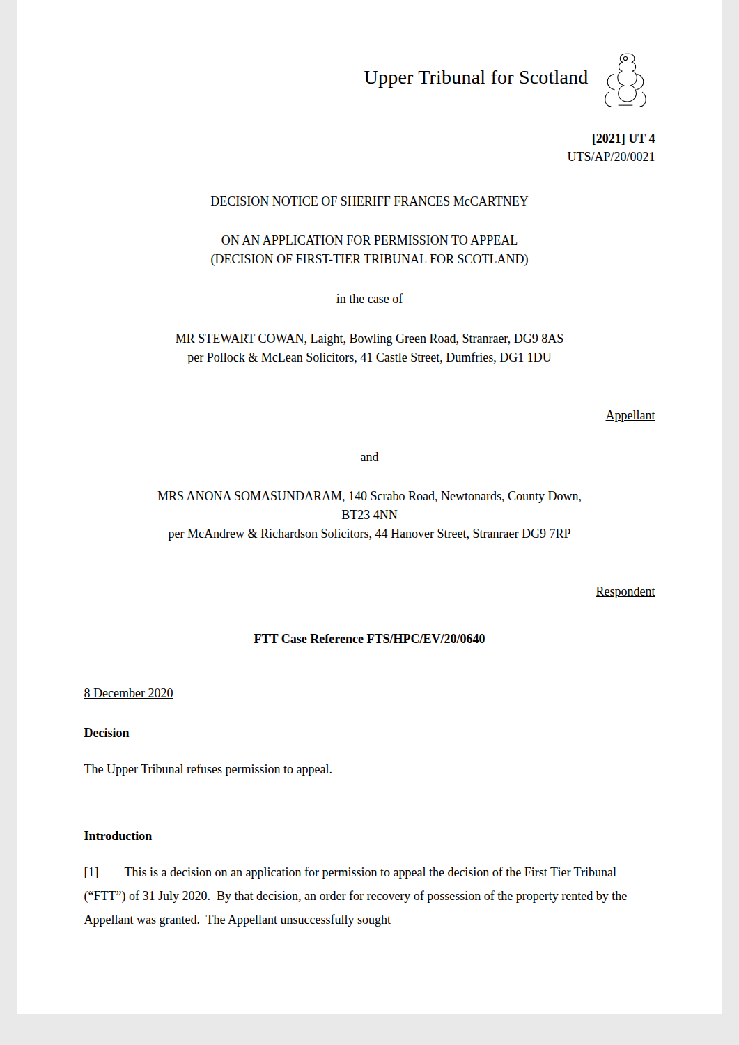Upper Tribunal for Scotland
[2021] UT 4
UTS/AP/20/0021
DECISION NOTICE OF SHERIFF FRANCES McCARTNEY
ON AN APPLICATION FOR PERMISSION TO APPEAL
(DECISION OF FIRST-TIER TRIBUNAL FOR SCOTLAND)
in the case of
MR STEWART COWAN, Laight, Bowling Green Road, Stranraer, DG9 8AS
per Pollock & McLean Solicitors, 41 Castle Street, Dumfries, DG1 1DU
Appellant
and
MRS ANONA SOMASUNDARAM, 140 Scrabo Road, Newtonards, County Down,
BT23 4NN
per McAndrew & Richardson Solicitors, 44 Hanover Street, Stranraer DG9 7RP
Respondent
FTT Case Reference FTS/HPC/EV/20/0640
8 December 2020
Decision
The Upper Tribunal refuses permission to appeal.
Introduction
[1] This is a decision on an application for permission to appeal the decision of the First Tier Tribunal (“FTT”) of 31 July 2020. By that decision, an order for recovery of possession of the property rented by the Appellant was granted. The Appellant unsuccessfully sought